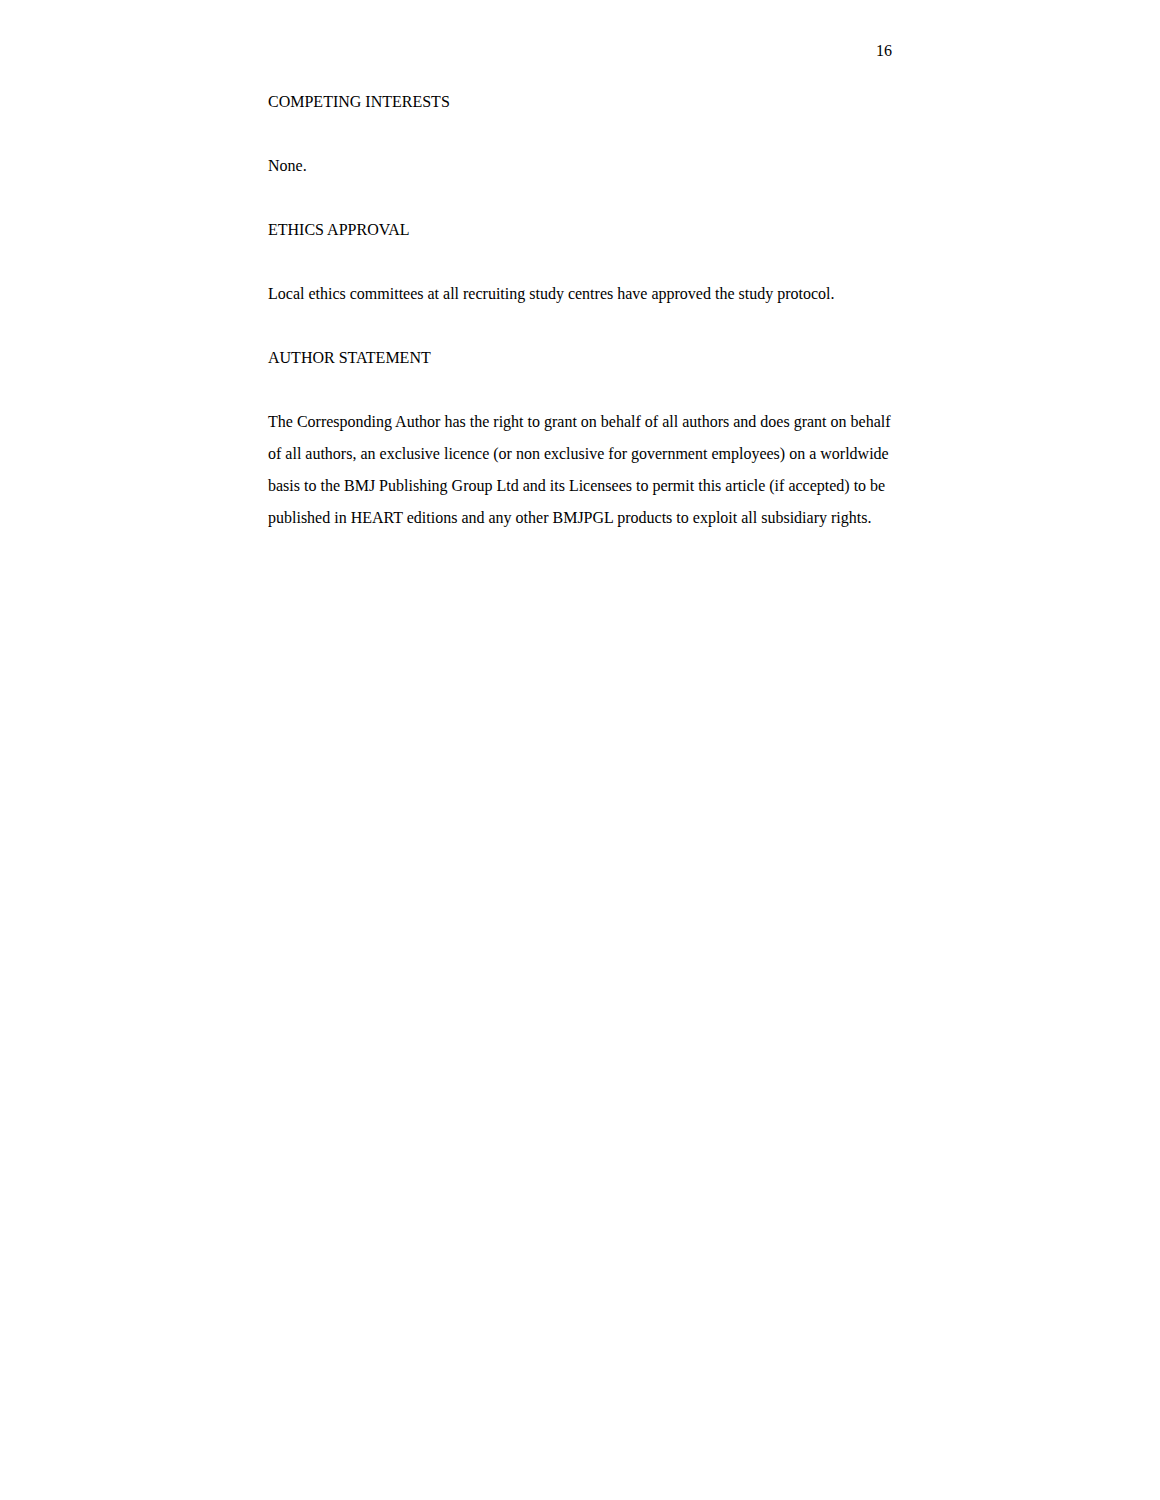16
COMPETING INTERESTS
None.
ETHICS APPROVAL
Local ethics committees at all recruiting study centres have approved the study protocol.
AUTHOR STATEMENT
The Corresponding Author has the right to grant on behalf of all authors and does grant on behalf of all authors, an exclusive licence (or non exclusive for government employees) on a worldwide basis to the BMJ Publishing Group Ltd and its Licensees to permit this article (if accepted) to be published in HEART editions and any other BMJPGL products to exploit all subsidiary rights.